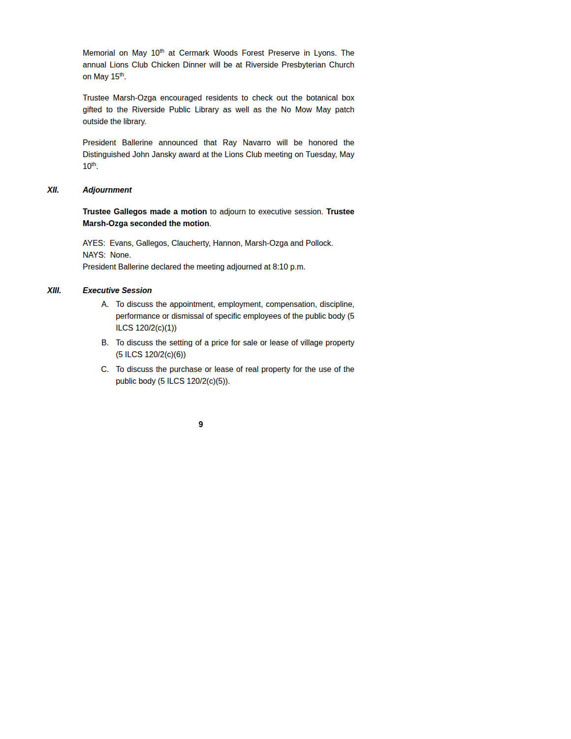Memorial on May 10th at Cermark Woods Forest Preserve in Lyons. The annual Lions Club Chicken Dinner will be at Riverside Presbyterian Church on May 15th.
Trustee Marsh-Ozga encouraged residents to check out the botanical box gifted to the Riverside Public Library as well as the No Mow May patch outside the library.
President Ballerine announced that Ray Navarro will be honored the Distinguished John Jansky award at the Lions Club meeting on Tuesday, May 10th.
XII. Adjournment
Trustee Gallegos made a motion to adjourn to executive session. Trustee Marsh-Ozga seconded the motion.
AYES: Evans, Gallegos, Claucherty, Hannon, Marsh-Ozga and Pollock.
NAYS: None.
President Ballerine declared the meeting adjourned at 8:10 p.m.
XIII. Executive Session
To discuss the appointment, employment, compensation, discipline, performance or dismissal of specific employees of the public body (5 ILCS 120/2(c)(1))
To discuss the setting of a price for sale or lease of village property (5 ILCS 120/2(c)(6))
To discuss the purchase or lease of real property for the use of the public body (5 ILCS 120/2(c)(5)).
9